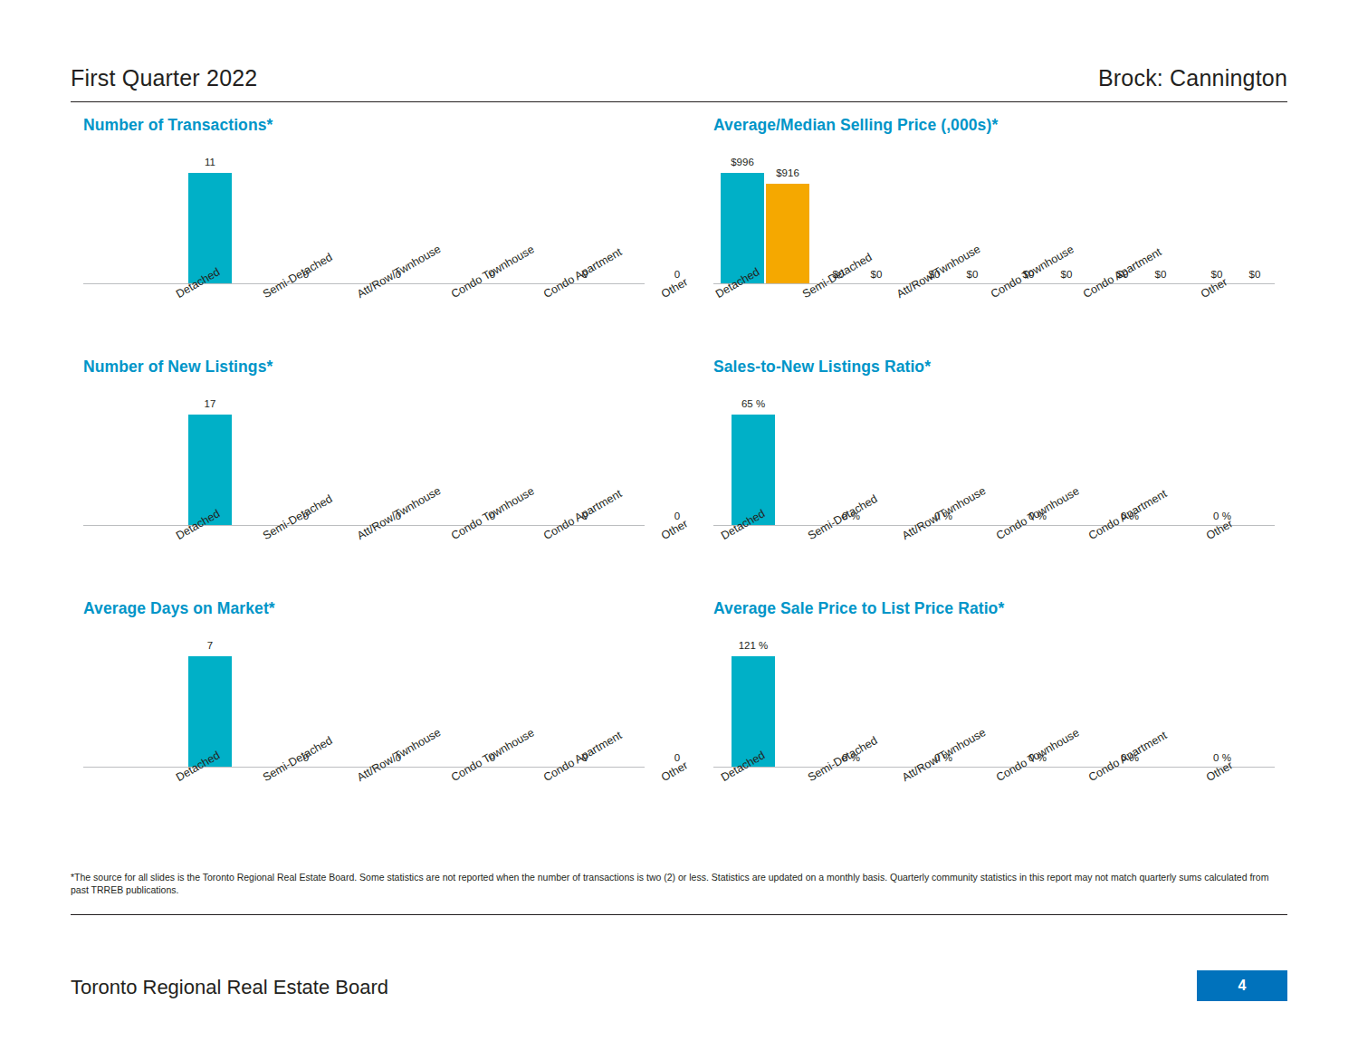First Quarter 2022
Brock: Cannington
Number of Transactions*
11
0
0
0
0
0
Detached Semi-Detached Att/Row/Twnhouse Condo Townhouse Condo Apartment Other
Number of New Listings*
17
0
0
0
0
0
Detached Semi-Detached Att/Row/Twnhouse Condo Townhouse Condo Apartment Other
Average Days on Market*
7
0
0
0
0
0
Detached Semi-Detached Att/Row/Twnhouse Condo Townhouse Condo Apartment Other
Average/Median Selling Price (,000s)*
$996
$916
$0
$0
$0
$0
$0
$0
$0
$0
$0
$0
Detached Semi-Detached Att/Row/Twnhouse Condo Townhouse Condo Apartment Other
Sales-to-New Listings Ratio*
65 %
0 %
0 %
0 %
0 %
0 %
Detached Semi-Detached Att/Row/Twnhouse Condo Townhouse Condo Apartment Other
Average Sale Price to List Price Ratio*
121 %
0 %
0 %
0 %
0 %
0 %
Detached Semi-Detached Att/Row/Twnhouse Condo Townhouse Condo Apartment Other
*The source for all slides is the Toronto Regional Real Estate Board. Some statistics are not reported when the number of transactions is two (2) or less. Statistics are updated on a monthly basis. Quarterly community statistics in this report may not match quarterly sums calculated from past TRREB publications.
Toronto Regional Real Estate Board
4